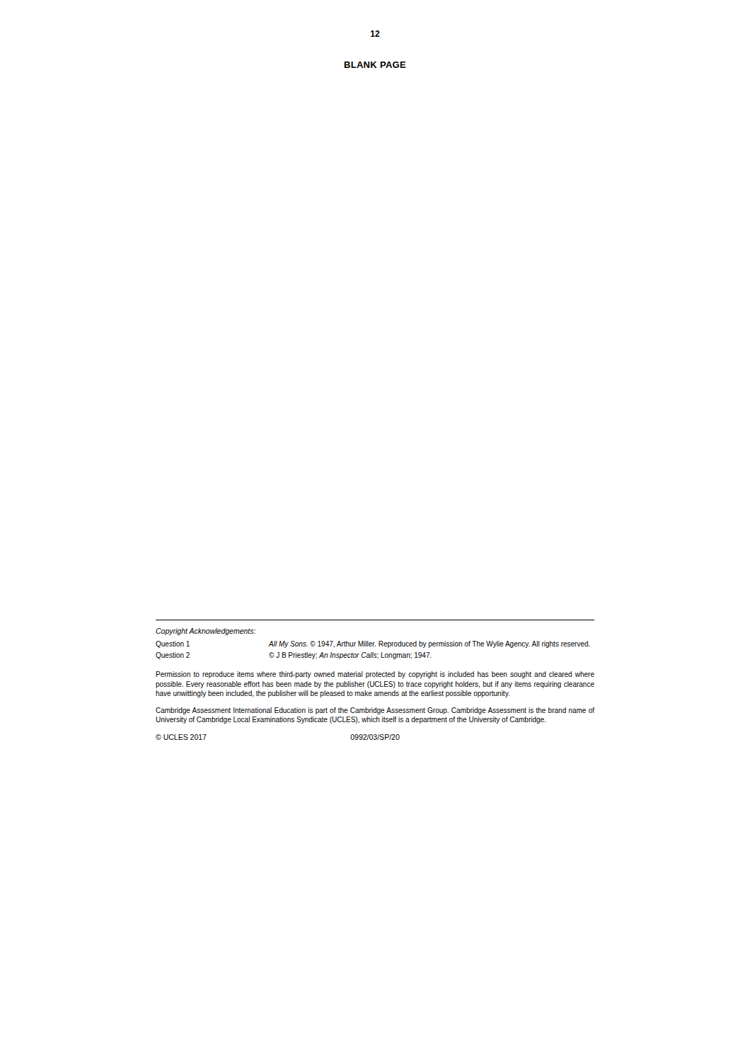12
BLANK PAGE
Copyright Acknowledgements:
| Question 1 | | All My Sons. © 1947, Arthur Miller. Reproduced by permission of The Wylie Agency. All rights reserved. |
| Question 2 | | © J B Priestley; An Inspector Calls ; Longman; 1947. |
Permission to reproduce items where third-party owned material protected by copyright is included has been sought and cleared where possible. Every reasonable effort has been made by the publisher (UCLES) to trace copyright holders, but if any items requiring clearance have unwittingly been included, the publisher will be pleased to make amends at the earliest possible opportunity.
Cambridge Assessment International Education is part of the Cambridge Assessment Group. Cambridge Assessment is the brand name of University of Cambridge Local Examinations Syndicate (UCLES), which itself is a department of the University of Cambridge.
© UCLES 2017
0992/03/SP/20